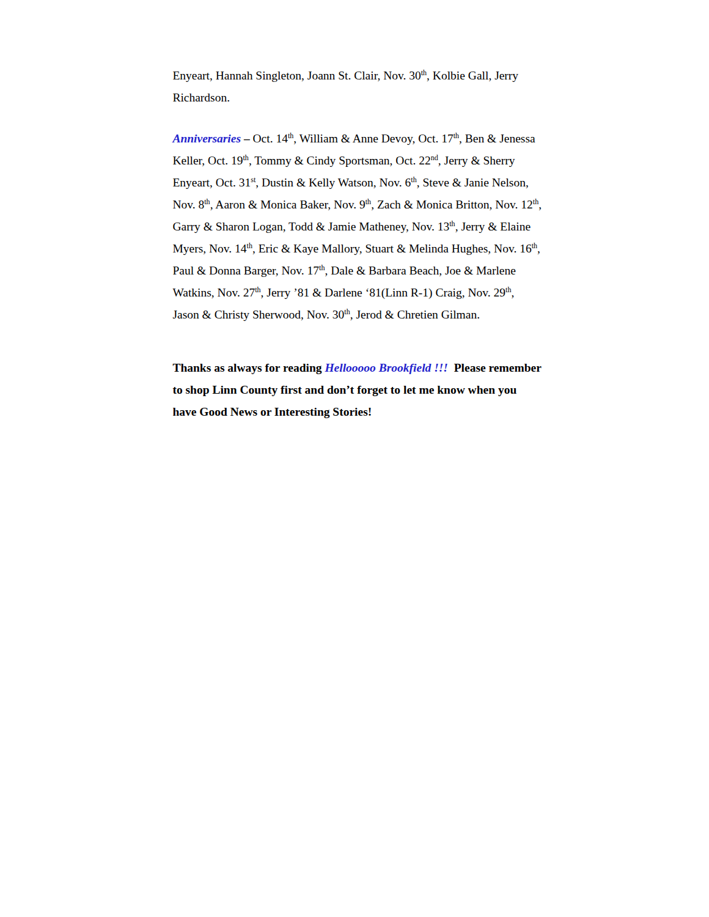Enyeart, Hannah Singleton, Joann St. Clair, Nov. 30th, Kolbie Gall, Jerry Richardson.
Anniversaries – Oct. 14th, William & Anne Devoy, Oct. 17th, Ben & Jenessa Keller, Oct. 19th, Tommy & Cindy Sportsman, Oct. 22nd, Jerry & Sherry Enyeart, Oct. 31st, Dustin & Kelly Watson, Nov. 6th, Steve & Janie Nelson, Nov. 8th, Aaron & Monica Baker, Nov. 9th, Zach & Monica Britton, Nov. 12th, Garry & Sharon Logan, Todd & Jamie Matheney, Nov. 13th, Jerry & Elaine Myers, Nov. 14th, Eric & Kaye Mallory, Stuart & Melinda Hughes, Nov. 16th, Paul & Donna Barger, Nov. 17th, Dale & Barbara Beach, Joe & Marlene Watkins, Nov. 27th, Jerry ’81 & Darlene ‘81(Linn R-1) Craig, Nov. 29th, Jason & Christy Sherwood, Nov. 30th, Jerod & Chretien Gilman.
Thanks as always for reading Hellooooo Brookfield !!! Please remember to shop Linn County first and don’t forget to let me know when you have Good News or Interesting Stories!